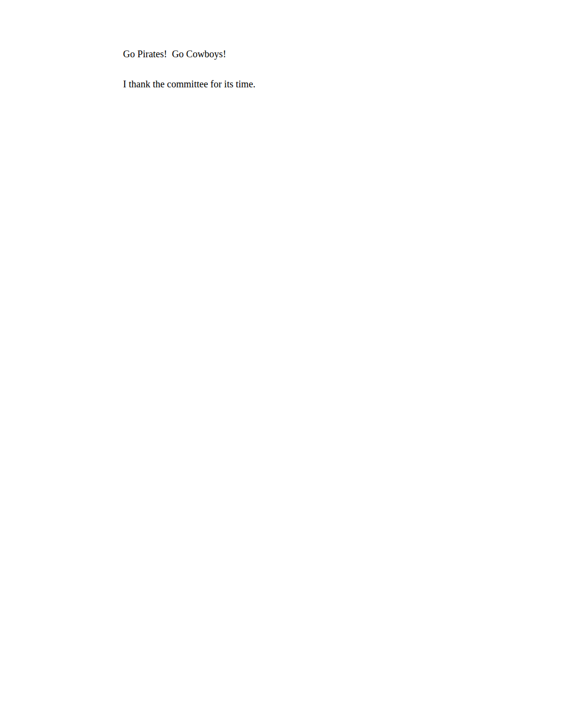Go Pirates! Go Cowboys!
I thank the committee for its time.